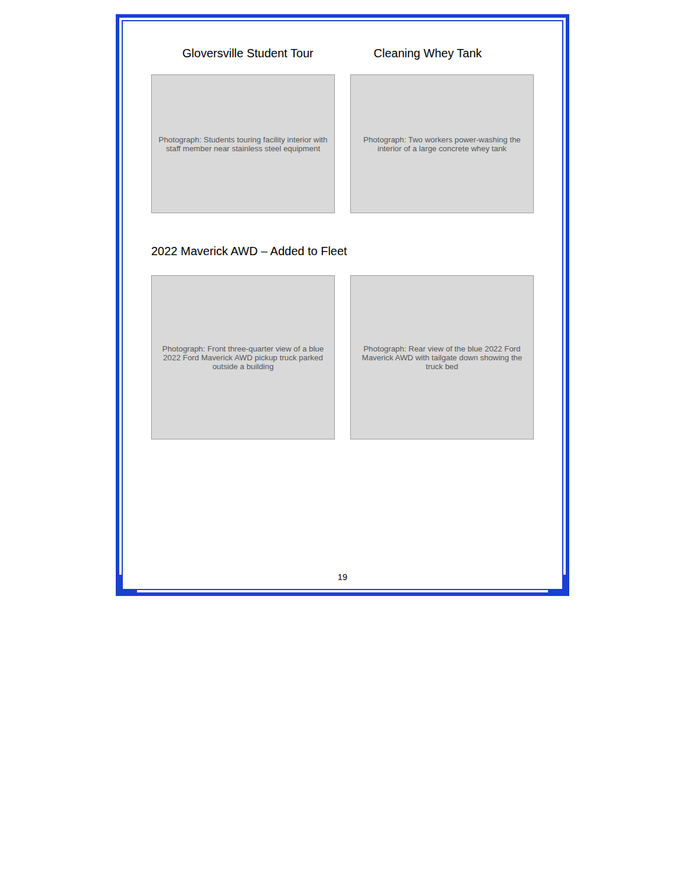Gloversville Student Tour
Cleaning Whey Tank
Photograph: Students touring facility interior with staff member near stainless steel equipment
Photograph: Two workers power-washing the interior of a large concrete whey tank
2022 Maverick AWD – Added to Fleet
Photograph: Front three-quarter view of a blue 2022 Ford Maverick AWD pickup truck parked outside a building
Photograph: Rear view of the blue 2022 Ford Maverick AWD with tailgate down showing the truck bed
19